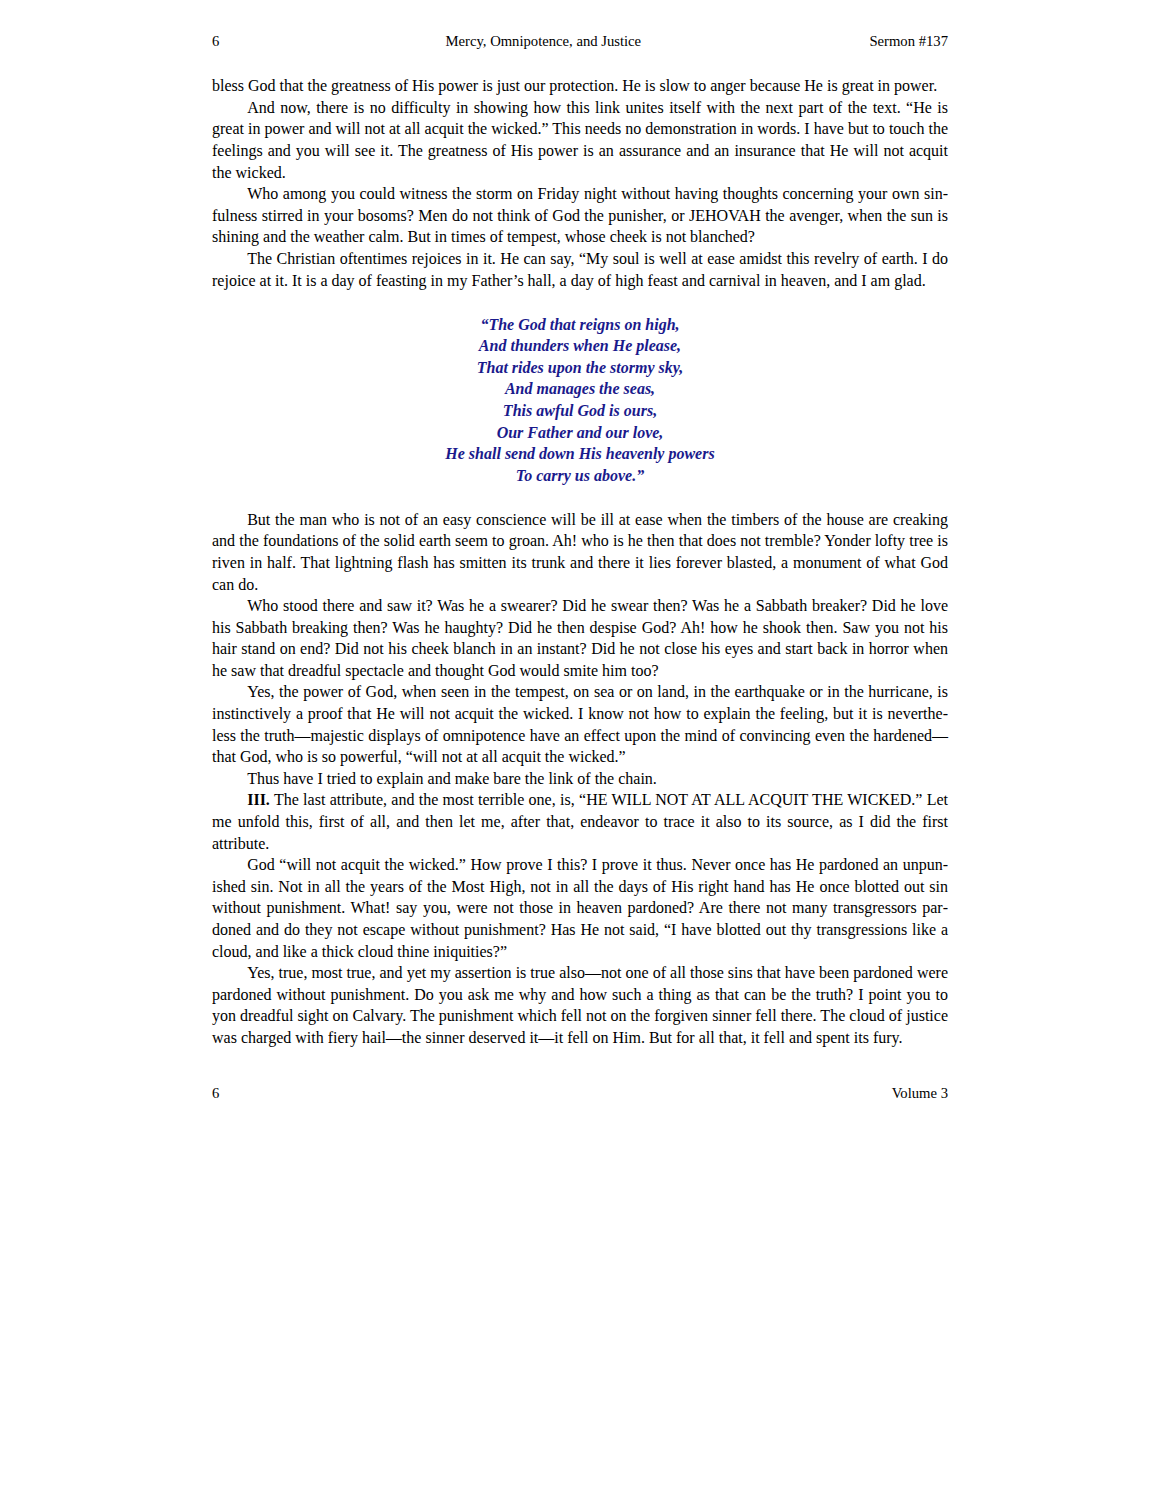6
Mercy, Omnipotence, and Justice
Sermon #137
bless God that the greatness of His power is just our protection. He is slow to anger because He is great in power.
And now, there is no difficulty in showing how this link unites itself with the next part of the text. “He is great in power and will not at all acquit the wicked.” This needs no demonstration in words. I have but to touch the feelings and you will see it. The greatness of His power is an assurance and an insurance that He will not acquit the wicked.
Who among you could witness the storm on Friday night without having thoughts concerning your own sinfulness stirred in your bosoms? Men do not think of God the punisher, or JEHOVAH the avenger, when the sun is shining and the weather calm. But in times of tempest, whose cheek is not blanched?
The Christian oftentimes rejoices in it. He can say, “My soul is well at ease amidst this revelry of earth. I do rejoice at it. It is a day of feasting in my Father’s hall, a day of high feast and carnival in heaven, and I am glad.
“The God that reigns on high,
And thunders when He please,
That rides upon the stormy sky,
And manages the seas,
This awful God is ours,
Our Father and our love,
He shall send down His heavenly powers
To carry us above.”
But the man who is not of an easy conscience will be ill at ease when the timbers of the house are creaking and the foundations of the solid earth seem to groan. Ah! who is he then that does not tremble? Yonder lofty tree is riven in half. That lightning flash has smitten its trunk and there it lies forever blasted, a monument of what God can do.
Who stood there and saw it? Was he a swearer? Did he swear then? Was he a Sabbath breaker? Did he love his Sabbath breaking then? Was he haughty? Did he then despise God? Ah! how he shook then. Saw you not his hair stand on end? Did not his cheek blanch in an instant? Did he not close his eyes and start back in horror when he saw that dreadful spectacle and thought God would smite him too?
Yes, the power of God, when seen in the tempest, on sea or on land, in the earthquake or in the hurricane, is instinctively a proof that He will not acquit the wicked. I know not how to explain the feeling, but it is nevertheless the truth—majestic displays of omnipotence have an effect upon the mind of convincing even the hardened—that God, who is so powerful, “will not at all acquit the wicked.”
Thus have I tried to explain and make bare the link of the chain.
III. The last attribute, and the most terrible one, is, “HE WILL NOT AT ALL ACQUIT THE WICKED.” Let me unfold this, first of all, and then let me, after that, endeavor to trace it also to its source, as I did the first attribute.
God “will not acquit the wicked.” How prove I this? I prove it thus. Never once has He pardoned an unpunished sin. Not in all the years of the Most High, not in all the days of His right hand has He once blotted out sin without punishment. What! say you, were not those in heaven pardoned? Are there not many transgressors pardoned and do they not escape without punishment? Has He not said, “I have blotted out thy transgressions like a cloud, and like a thick cloud thine iniquities?”
Yes, true, most true, and yet my assertion is true also—not one of all those sins that have been pardoned were pardoned without punishment. Do you ask me why and how such a thing as that can be the truth? I point you to yon dreadful sight on Calvary. The punishment which fell not on the forgiven sinner fell there. The cloud of justice was charged with fiery hail—the sinner deserved it—it fell on Him. But for all that, it fell and spent its fury.
6
Volume 3